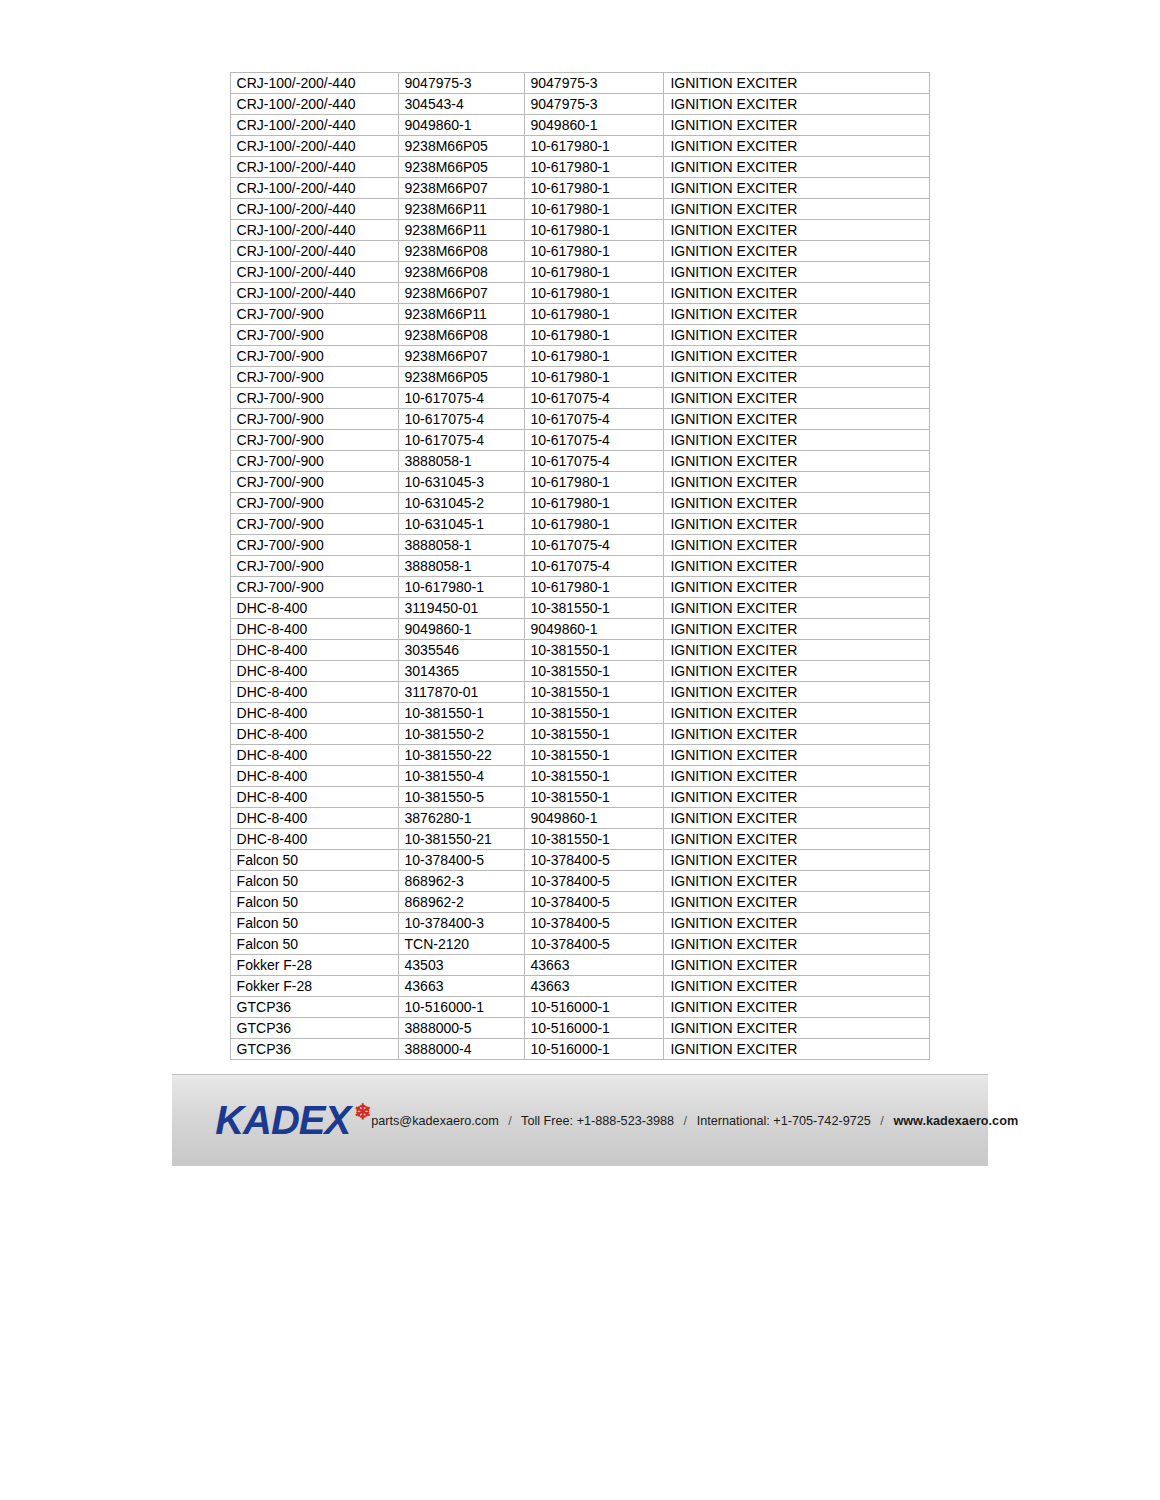| CRJ-100/-200/-440 | 9047975-3 | 9047975-3 | IGNITION EXCITER |
| CRJ-100/-200/-440 | 304543-4 | 9047975-3 | IGNITION EXCITER |
| CRJ-100/-200/-440 | 9049860-1 | 9049860-1 | IGNITION EXCITER |
| CRJ-100/-200/-440 | 9238M66P05 | 10-617980-1 | IGNITION EXCITER |
| CRJ-100/-200/-440 | 9238M66P05 | 10-617980-1 | IGNITION EXCITER |
| CRJ-100/-200/-440 | 9238M66P07 | 10-617980-1 | IGNITION EXCITER |
| CRJ-100/-200/-440 | 9238M66P11 | 10-617980-1 | IGNITION EXCITER |
| CRJ-100/-200/-440 | 9238M66P11 | 10-617980-1 | IGNITION EXCITER |
| CRJ-100/-200/-440 | 9238M66P08 | 10-617980-1 | IGNITION EXCITER |
| CRJ-100/-200/-440 | 9238M66P08 | 10-617980-1 | IGNITION EXCITER |
| CRJ-100/-200/-440 | 9238M66P07 | 10-617980-1 | IGNITION EXCITER |
| CRJ-700/-900 | 9238M66P11 | 10-617980-1 | IGNITION EXCITER |
| CRJ-700/-900 | 9238M66P08 | 10-617980-1 | IGNITION EXCITER |
| CRJ-700/-900 | 9238M66P07 | 10-617980-1 | IGNITION EXCITER |
| CRJ-700/-900 | 9238M66P05 | 10-617980-1 | IGNITION EXCITER |
| CRJ-700/-900 | 10-617075-4 | 10-617075-4 | IGNITION EXCITER |
| CRJ-700/-900 | 10-617075-4 | 10-617075-4 | IGNITION EXCITER |
| CRJ-700/-900 | 10-617075-4 | 10-617075-4 | IGNITION EXCITER |
| CRJ-700/-900 | 3888058-1 | 10-617075-4 | IGNITION EXCITER |
| CRJ-700/-900 | 10-631045-3 | 10-617980-1 | IGNITION EXCITER |
| CRJ-700/-900 | 10-631045-2 | 10-617980-1 | IGNITION EXCITER |
| CRJ-700/-900 | 10-631045-1 | 10-617980-1 | IGNITION EXCITER |
| CRJ-700/-900 | 3888058-1 | 10-617075-4 | IGNITION EXCITER |
| CRJ-700/-900 | 3888058-1 | 10-617075-4 | IGNITION EXCITER |
| CRJ-700/-900 | 10-617980-1 | 10-617980-1 | IGNITION EXCITER |
| DHC-8-400 | 3119450-01 | 10-381550-1 | IGNITION EXCITER |
| DHC-8-400 | 9049860-1 | 9049860-1 | IGNITION EXCITER |
| DHC-8-400 | 3035546 | 10-381550-1 | IGNITION EXCITER |
| DHC-8-400 | 3014365 | 10-381550-1 | IGNITION EXCITER |
| DHC-8-400 | 3117870-01 | 10-381550-1 | IGNITION EXCITER |
| DHC-8-400 | 10-381550-1 | 10-381550-1 | IGNITION EXCITER |
| DHC-8-400 | 10-381550-2 | 10-381550-1 | IGNITION EXCITER |
| DHC-8-400 | 10-381550-22 | 10-381550-1 | IGNITION EXCITER |
| DHC-8-400 | 10-381550-4 | 10-381550-1 | IGNITION EXCITER |
| DHC-8-400 | 10-381550-5 | 10-381550-1 | IGNITION EXCITER |
| DHC-8-400 | 3876280-1 | 9049860-1 | IGNITION EXCITER |
| DHC-8-400 | 10-381550-21 | 10-381550-1 | IGNITION EXCITER |
| Falcon 50 | 10-378400-5 | 10-378400-5 | IGNITION EXCITER |
| Falcon 50 | 868962-3 | 10-378400-5 | IGNITION EXCITER |
| Falcon 50 | 868962-2 | 10-378400-5 | IGNITION EXCITER |
| Falcon 50 | 10-378400-3 | 10-378400-5 | IGNITION EXCITER |
| Falcon 50 | TCN-2120 | 10-378400-5 | IGNITION EXCITER |
| Fokker F-28 | 43503 | 43663 | IGNITION EXCITER |
| Fokker F-28 | 43663 | 43663 | IGNITION EXCITER |
| GTCP36 | 10-516000-1 | 10-516000-1 | IGNITION EXCITER |
| GTCP36 | 3888000-5 | 10-516000-1 | IGNITION EXCITER |
| GTCP36 | 3888000-4 | 10-516000-1 | IGNITION EXCITER |
KADEX❄
parts@kadexaero.com / Toll Free: +1-888-523-3988 / International: +1-705-742-9725 / www.kadexaero.com